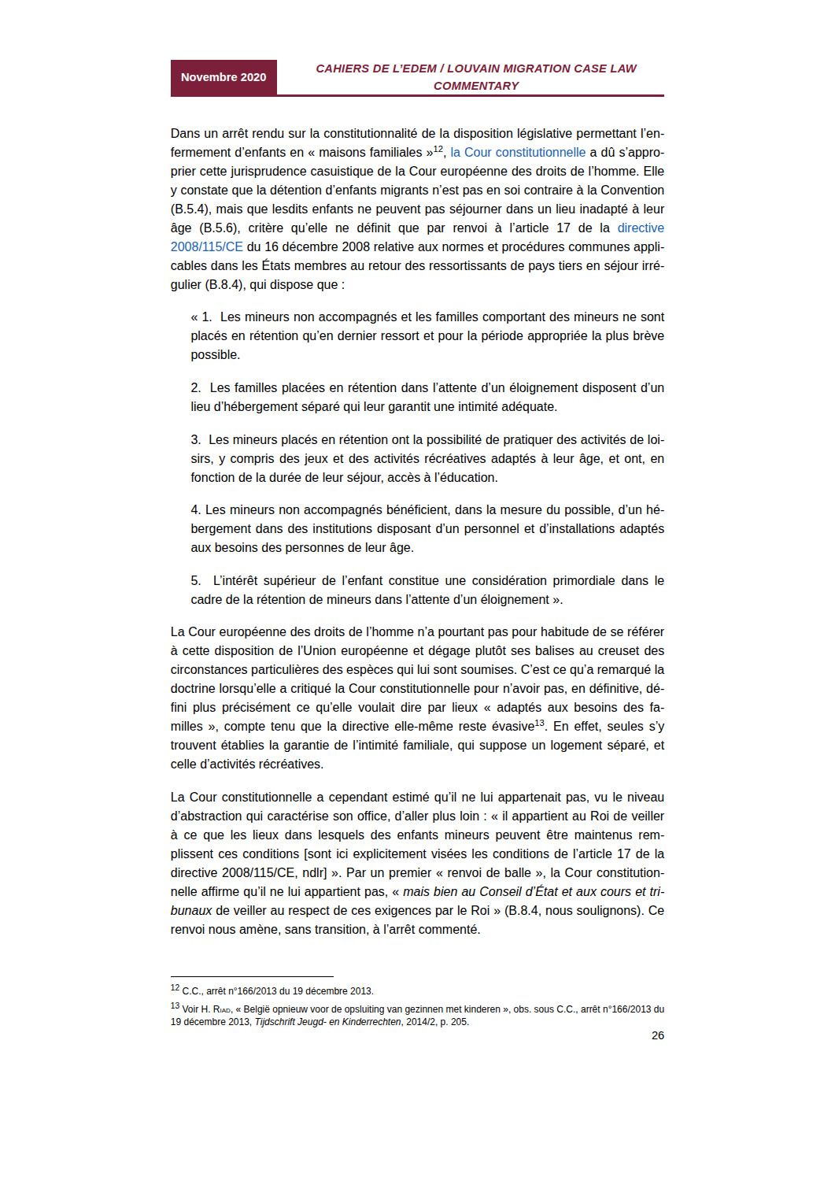Novembre 2020
CAHIERS DE L’EDEM / LOUVAIN MIGRATION CASE LAW COMMENTARY
Dans un arrêt rendu sur la constitutionnalité de la disposition législative permettant l’enfermement d’enfants en « maisons familiales »12, la Cour constitutionnelle a dû s’approprier cette jurisprudence casuistique de la Cour européenne des droits de l’homme. Elle y constate que la détention d’enfants migrants n’est pas en soi contraire à la Convention (B.5.4), mais que lesdits enfants ne peuvent pas séjourner dans un lieu inadapté à leur âge (B.5.6), critère qu’elle ne définit que par renvoi à l’article 17 de la directive 2008/115/CE du 16 décembre 2008 relative aux normes et procédures communes applicables dans les États membres au retour des ressortissants de pays tiers en séjour irrégulier (B.8.4), qui dispose que :
« 1. Les mineurs non accompagnés et les familles comportant des mineurs ne sont placés en rétention qu’en dernier ressort et pour la période appropriée la plus brève possible.
2. Les familles placées en rétention dans l’attente d’un éloignement disposent d’un lieu d’hébergement séparé qui leur garantit une intimité adéquate.
3. Les mineurs placés en rétention ont la possibilité de pratiquer des activités de loisirs, y compris des jeux et des activités récréatives adaptés à leur âge, et ont, en fonction de la durée de leur séjour, accès à l’éducation.
4. Les mineurs non accompagnés bénéficient, dans la mesure du possible, d’un hébergement dans des institutions disposant d’un personnel et d’installations adaptés aux besoins des personnes de leur âge.
5. L’intérêt supérieur de l’enfant constitue une considération primordiale dans le cadre de la rétention de mineurs dans l’attente d’un éloignement ».
La Cour européenne des droits de l’homme n’a pourtant pas pour habitude de se référer à cette disposition de l’Union européenne et dégage plutôt ses balises au creuset des circonstances particulières des espèces qui lui sont soumises. C’est ce qu’a remarqué la doctrine lorsqu’elle a critiqué la Cour constitutionnelle pour n’avoir pas, en définitive, défini plus précisément ce qu’elle voulait dire par lieux « adaptés aux besoins des familles », compte tenu que la directive elle-même reste évasive13. En effet, seules s’y trouvent établies la garantie de l’intimité familiale, qui suppose un logement séparé, et celle d’activités récréatives.
La Cour constitutionnelle a cependant estimé qu’il ne lui appartenait pas, vu le niveau d’abstraction qui caractérise son office, d’aller plus loin : « il appartient au Roi de veiller à ce que les lieux dans lesquels des enfants mineurs peuvent être maintenus remplissent ces conditions [sont ici explicitement visées les conditions de l’article 17 de la directive 2008/115/CE, ndlr] ». Par un premier « renvoi de balle », la Cour constitutionnelle affirme qu’il ne lui appartient pas, « mais bien au Conseil d’État et aux cours et tribunaux de veiller au respect de ces exigences par le Roi » (B.8.4, nous soulignons). Ce renvoi nous amène, sans transition, à l’arrêt commenté.
12 C.C., arrêt n°166/2013 du 19 décembre 2013.
13 Voir H. Riad, « België opnieuw voor de opsluiting van gezinnen met kinderen », obs. sous C.C., arrêt n°166/2013 du 19 décembre 2013, Tijdschrift Jeugd- en Kinderrechten, 2014/2, p. 205.
26